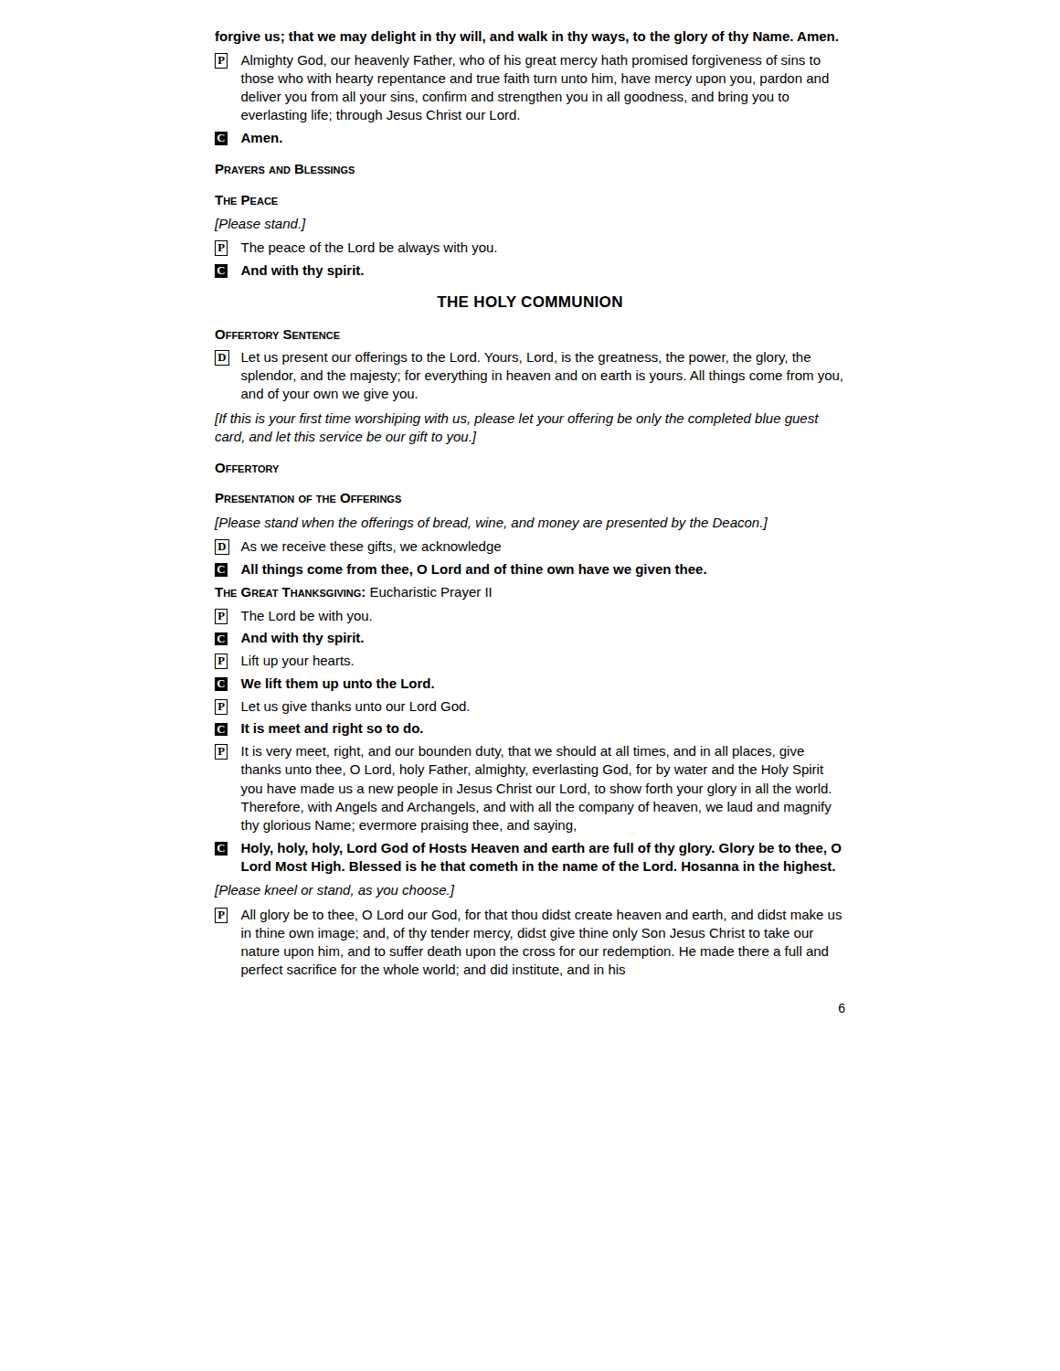forgive us; that we may delight in thy will, and walk in thy ways, to the glory of thy Name. Amen.
P
Almighty God, our heavenly Father, who of his great mercy hath promised forgiveness of sins to those who with hearty repentance and true faith turn unto him, have mercy upon you, pardon and deliver you from all your sins, confirm and strengthen you in all goodness, and bring you to everlasting life; through Jesus Christ our Lord.
C
Amen.
Prayers and Blessings
The Peace
[Please stand.]
P
The peace of the Lord be always with you.
C
And with thy spirit.
THE HOLY COMMUNION
Offertory Sentence
D
Let us present our offerings to the Lord. Yours, Lord, is the greatness, the power, the glory, the splendor, and the majesty; for everything in heaven and on earth is yours. All things come from you, and of your own we give you.
[If this is your first time worshiping with us, please let your offering be only the completed blue guest card, and let this service be our gift to you.]
Offertory
Presentation of the Offerings
[Please stand when the offerings of bread, wine, and money are presented by the Deacon.]
D
As we receive these gifts, we acknowledge
C
All things come from thee, O Lord and of thine own have we given thee.
The Great Thanksgiving: Eucharistic Prayer II
P
The Lord be with you.
C
And with thy spirit.
P
Lift up your hearts.
C
We lift them up unto the Lord.
P
Let us give thanks unto our Lord God.
C
It is meet and right so to do.
P
It is very meet, right, and our bounden duty, that we should at all times, and in all places, give thanks unto thee, O Lord, holy Father, almighty, everlasting God, for by water and the Holy Spirit you have made us a new people in Jesus Christ our Lord, to show forth your glory in all the world. Therefore, with Angels and Archangels, and with all the company of heaven, we laud and magnify thy glorious Name; evermore praising thee, and saying,
C
Holy, holy, holy, Lord God of Hosts Heaven and earth are full of thy glory. Glory be to thee, O Lord Most High. Blessed is he that cometh in the name of the Lord. Hosanna in the highest.
[Please kneel or stand, as you choose.]
P
All glory be to thee, O Lord our God, for that thou didst create heaven and earth, and didst make us in thine own image; and, of thy tender mercy, didst give thine only Son Jesus Christ to take our nature upon him, and to suffer death upon the cross for our redemption. He made there a full and perfect sacrifice for the whole world; and did institute, and in his
6